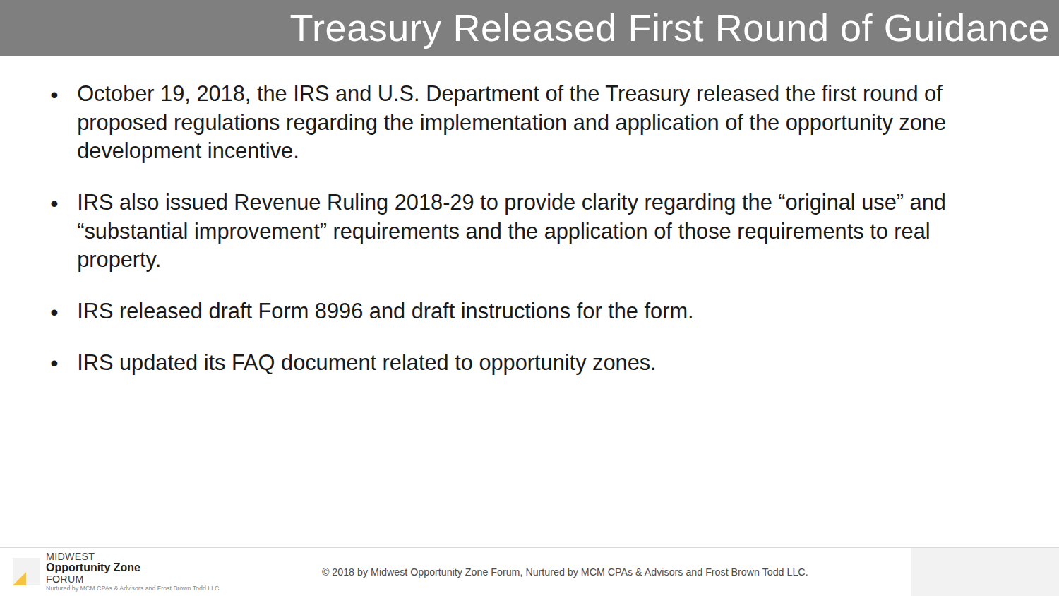Treasury Released First Round of Guidance
October 19, 2018, the IRS and U.S. Department of the Treasury released the first round of proposed regulations regarding the implementation and application of the opportunity zone development incentive.
IRS also issued Revenue Ruling 2018-29 to provide clarity regarding the “original use” and “substantial improvement” requirements and the application of those requirements to real property.
IRS released draft Form 8996 and draft instructions for the form.
IRS updated its FAQ document related to opportunity zones.
MIDWEST Opportunity Zone FORUM Nurtured by MCM CPAs & Advisors and Frost Brown Todd LLC
© 2018 by Midwest Opportunity Zone Forum, Nurtured by MCM CPAs & Advisors and Frost Brown Todd LLC.